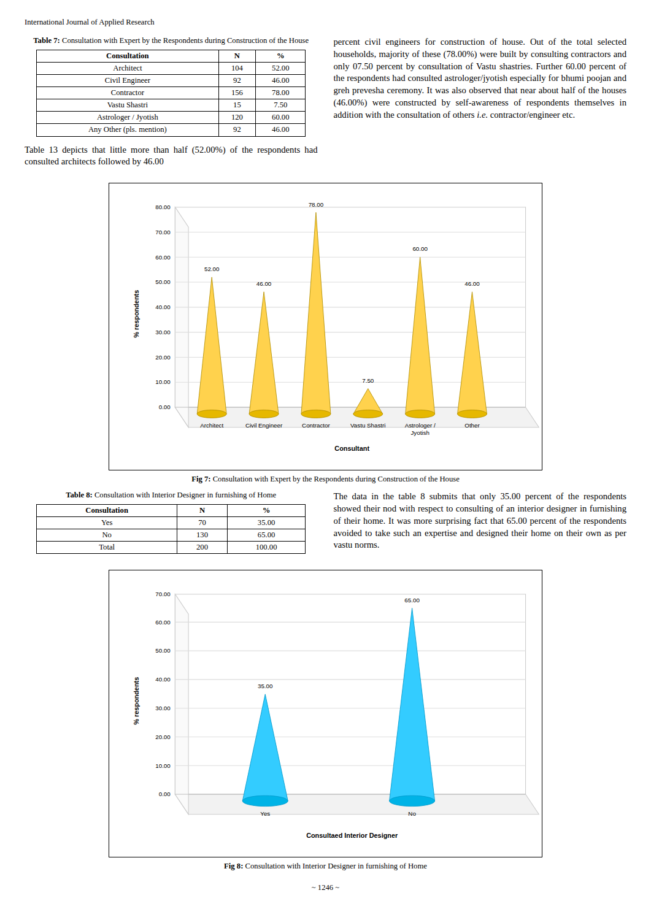International Journal of Applied Research
Table 7: Consultation with Expert by the Respondents during Construction of the House
| Consultation | N | % |
| --- | --- | --- |
| Architect | 104 | 52.00 |
| Civil Engineer | 92 | 46.00 |
| Contractor | 156 | 78.00 |
| Vastu Shastri | 15 | 7.50 |
| Astrologer / Jyotish | 120 | 60.00 |
| Any Other (pls. mention) | 92 | 46.00 |
Table 13 depicts that little more than half (52.00%) of the respondents had consulted architects followed by 46.00
percent civil engineers for construction of house. Out of the total selected households, majority of these (78.00%) were built by consulting contractors and only 07.50 percent by consultation of Vastu shastries. Further 60.00 percent of the respondents had consulted astrologer/jyotish especially for bhumi poojan and greh prevesha ceremony. It was also observed that near about half of the houses (46.00%) were constructed by self-awareness of respondents themselves in addition with the consultation of others i.e. contractor/engineer etc.
0.00 10.00 20.00 30.00 40.00 50.00 60.00 70.00 80.00 % respondents 52.00 46.00 78.00 7.50 60.00 46.00 Architect Civil Engineer Contractor Vastu Shastri Astrologer / Jyotish Other Consultant
Fig 7: Consultation with Expert by the Respondents during Construction of the House
Table 8: Consultation with Interior Designer in furnishing of Home
| Consultation | N | % |
| --- | --- | --- |
| Yes | 70 | 35.00 |
| No | 130 | 65.00 |
| Total | 200 | 100.00 |
The data in the table 8 submits that only 35.00 percent of the respondents showed their nod with respect to consulting of an interior designer in furnishing of their home. It was more surprising fact that 65.00 percent of the respondents avoided to take such an expertise and designed their home on their own as per vastu norms.
0.00 10.00 20.00 30.00 40.00 50.00 60.00 70.00 % respondents 35.00 65.00 Yes No Consultaed Interior Designer
Fig 8: Consultation with Interior Designer in furnishing of Home
~ 1246 ~